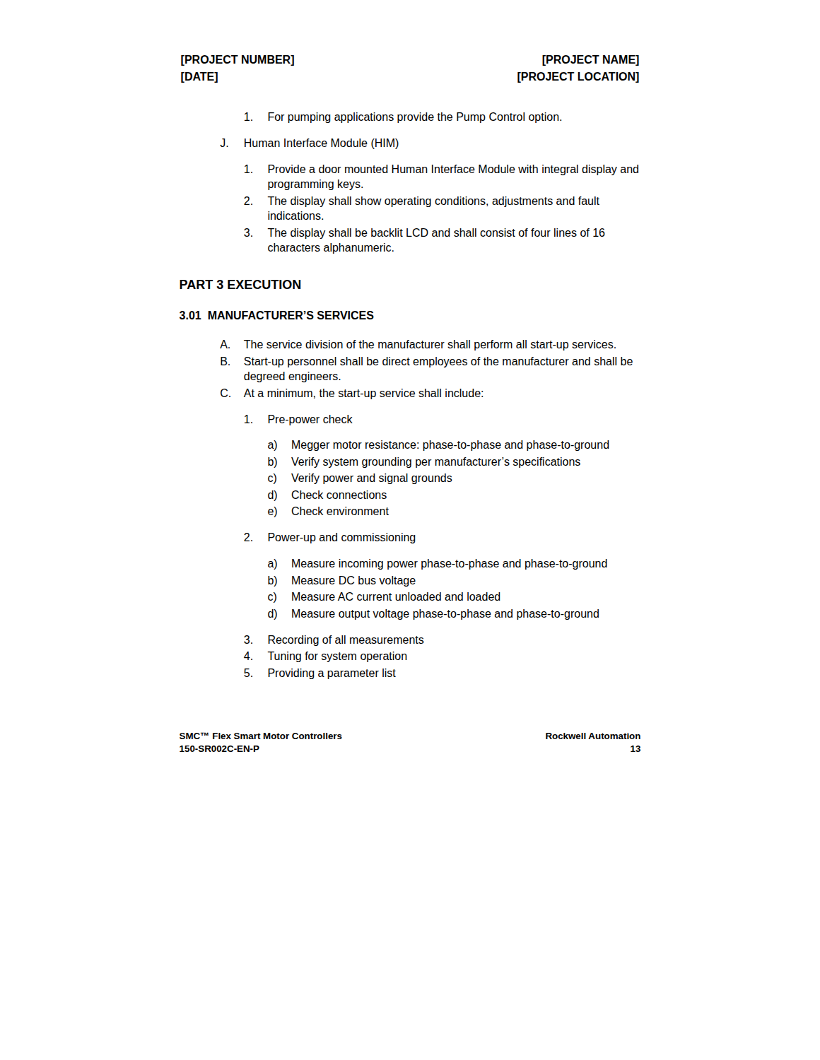| [PROJECT NUMBER] | [PROJECT NAME] |
| [DATE] | [PROJECT LOCATION] |
1. For pumping applications provide the Pump Control option.
J. Human Interface Module (HIM)
1. Provide a door mounted Human Interface Module with integral display and programming keys.
2. The display shall show operating conditions, adjustments and fault indications.
3. The display shall be backlit LCD and shall consist of four lines of 16 characters alphanumeric.
PART 3 EXECUTION
3.01 MANUFACTURER’S SERVICES
A. The service division of the manufacturer shall perform all start-up services.
B. Start-up personnel shall be direct employees of the manufacturer and shall be degreed engineers.
C. At a minimum, the start-up service shall include:
1. Pre-power check
a) Megger motor resistance: phase-to-phase and phase-to-ground
b) Verify system grounding per manufacturer’s specifications
c) Verify power and signal grounds
d) Check connections
e) Check environment
2. Power-up and commissioning
a) Measure incoming power phase-to-phase and phase-to-ground
b) Measure DC bus voltage
c) Measure AC current unloaded and loaded
d) Measure output voltage phase-to-phase and phase-to-ground
3. Recording of all measurements
4. Tuning for system operation
5. Providing a parameter list
| SMC™ Flex Smart Motor Controllers | Rockwell Automation |
| 150-SR002C-EN-P | 13 |